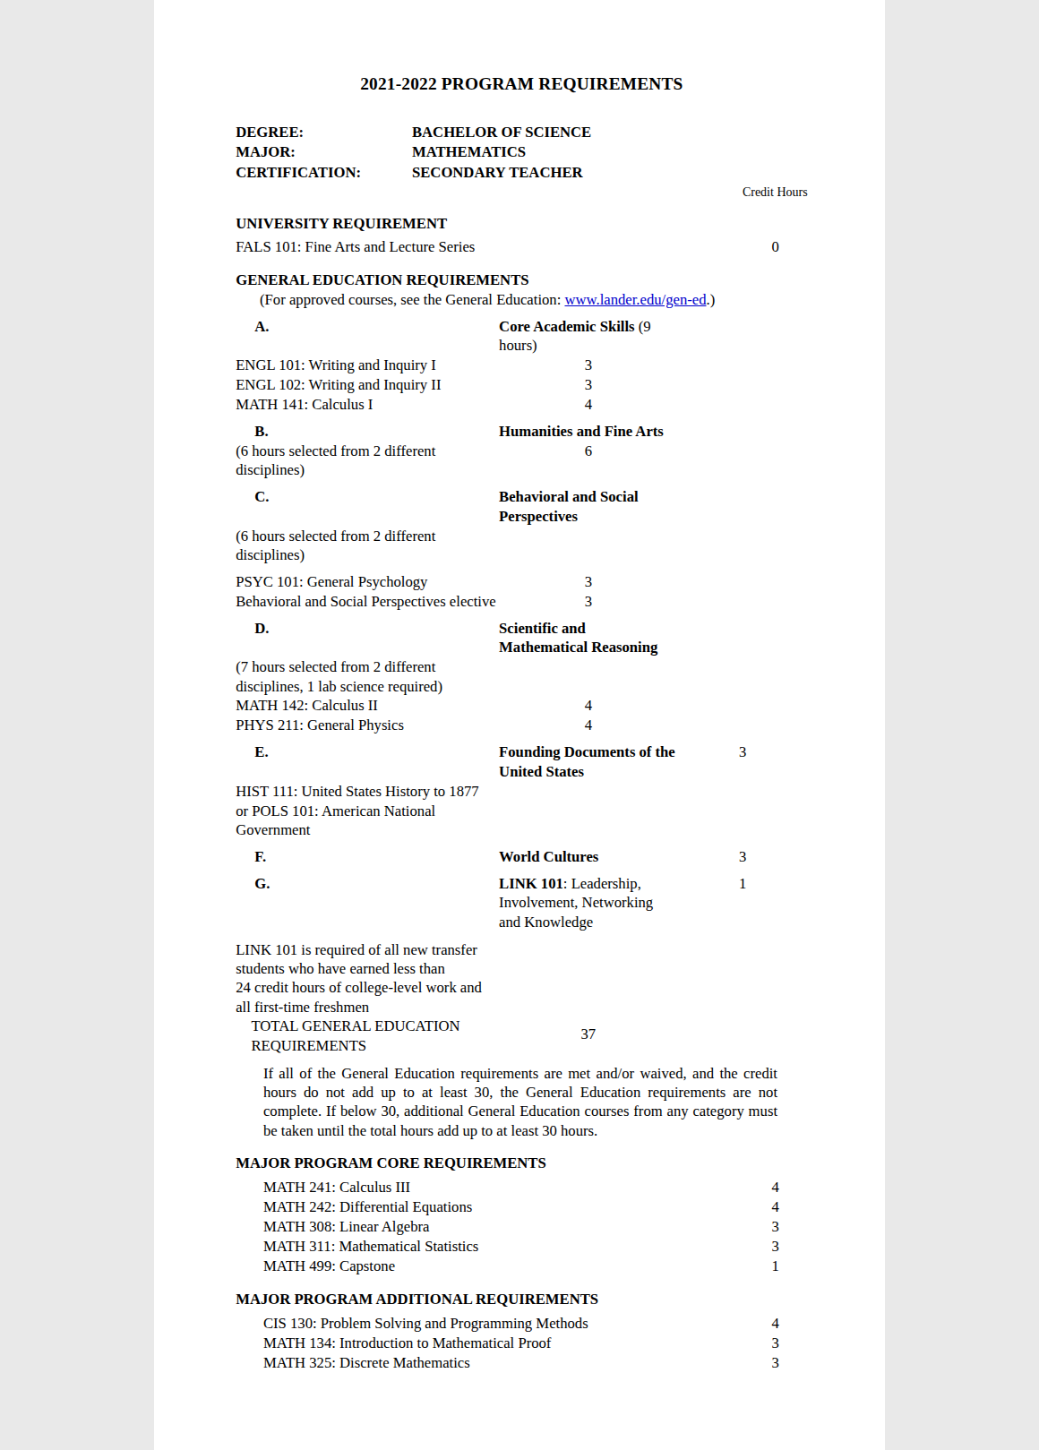2021-2022 PROGRAM REQUIREMENTS
| DEGREE: | BACHELOR OF SCIENCE |
| MAJOR: | MATHEMATICS |
| CERTIFICATION: | SECONDARY TEACHER |
Credit Hours
University Requirement
| FALS 101: Fine Arts and Lecture Series | 0 |
General Education Requirements
(For approved courses, see the General Education: www.lander.edu/gen-ed.)
| A. | Core Academic Skills (9 hours) | |
| ENGL 101: Writing and Inquiry I | 3 |
| ENGL 102: Writing and Inquiry II | 3 |
| MATH 141: Calculus I | 4 |
| B. | Humanities and Fine Arts | |
| (6 hours selected from 2 different disciplines) | 6 |
| C. | Behavioral and Social Perspectives | |
| (6 hours selected from 2 different disciplines) | |
| PSYC 101: General Psychology | 3 |
| Behavioral and Social Perspectives elective | 3 |
| D. | Scientific and Mathematical Reasoning | |
| (7 hours selected from 2 different disciplines, 1 lab science required) | |
| MATH 142: Calculus II | 4 |
| PHYS 211: General Physics | 4 |
| E. | Founding Documents of the United States | 3 |
| HIST 111: United States History to 1877 | |
| or POLS 101: American National Government | |
| F. | World Cultures | 3 |
| G. | LINK 101 : Leadership, Involvement, Networking and Knowledge | 1 |
| LINK 101 is required of all new transfer students who have earned less than 24 credit hours of college-level work and all first-time freshmen | |
| TOTAL GENERAL EDUCATION REQUIREMENTS | 37 |
If all of the General Education requirements are met and/or waived, and the credit hours do not add up to at least 30, the General Education requirements are not complete. If below 30, additional General Education courses from any category must be taken until the total hours add up to at least 30 hours.
Major Program Core Requirements
| MATH 241: Calculus III | 4 |
| MATH 242: Differential Equations | 4 |
| MATH 308: Linear Algebra | 3 |
| MATH 311: Mathematical Statistics | 3 |
| MATH 499: Capstone | 1 |
Major Program Additional Requirements
| CIS 130: Problem Solving and Programming Methods | 4 |
| MATH 134: Introduction to Mathematical Proof | 3 |
| MATH 325: Discrete Mathematics | 3 |